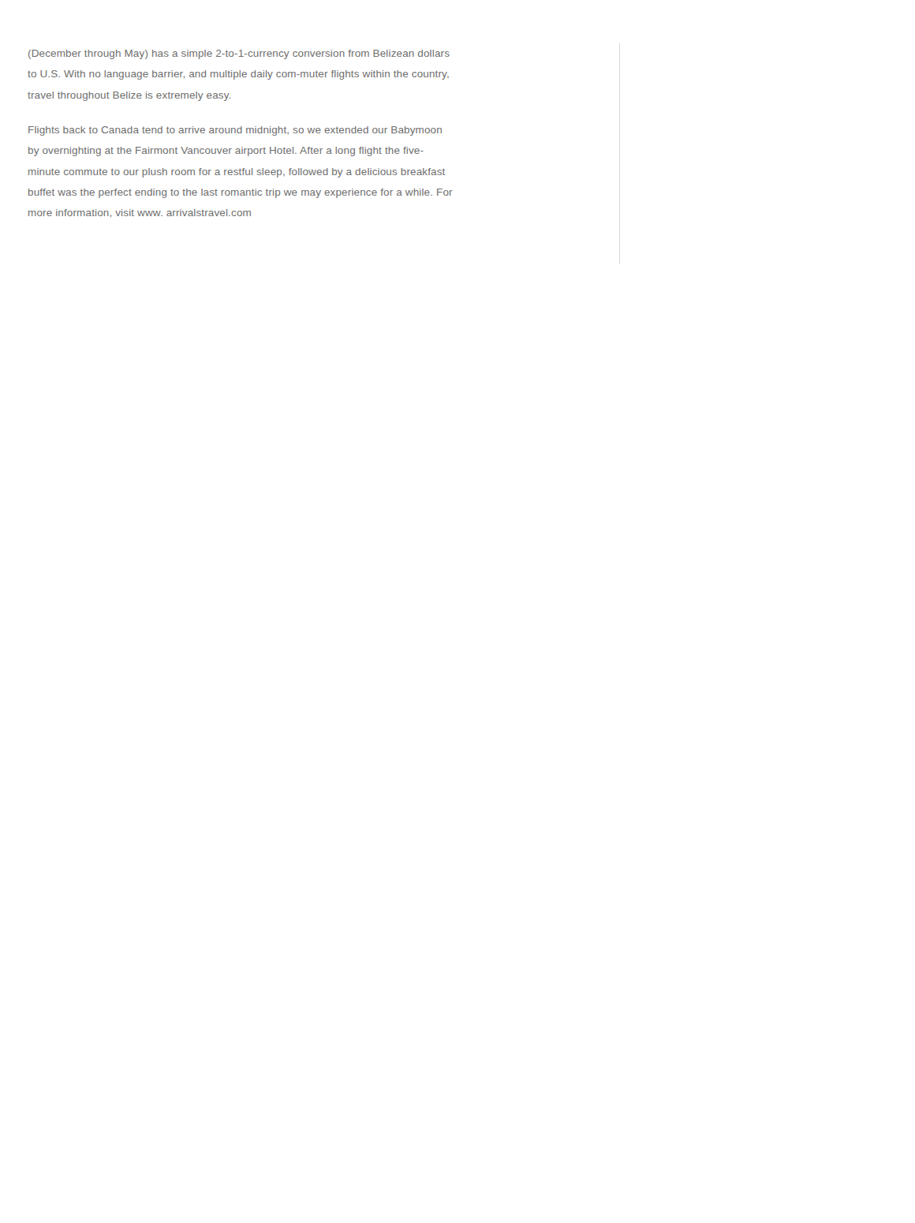(December through May) has a simple 2-to-1-currency conversion from Belizean dollars to U.S. With no language barrier, and multiple daily com-muter flights within the country, travel throughout Belize is extremely easy.
Flights back to Canada tend to arrive around midnight, so we extended our Babymoon by overnighting at the Fairmont Vancouver airport Hotel. After a long flight the five-minute commute to our plush room for a restful sleep, followed by a delicious breakfast buffet was the perfect ending to the last romantic trip we may experience for a while. For more information, visit www. arrivalstravel.com